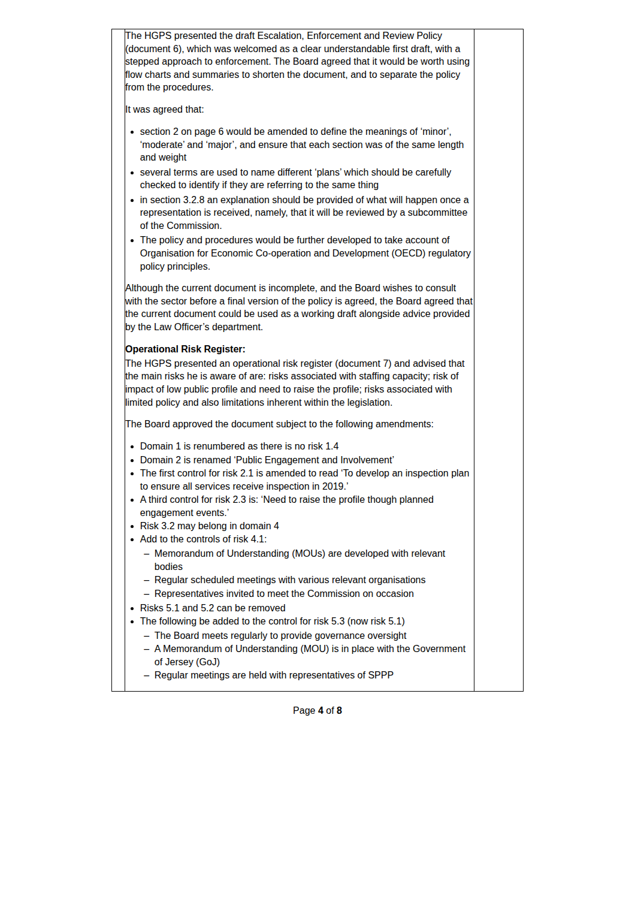| | The HGPS presented the draft Escalation, Enforcement and Review Policy (document 6), which was welcomed as a clear understandable first draft, with a stepped approach to enforcement. The Board agreed that it would be worth using flow charts and summaries to shorten the document, and to separate the policy from the procedures. It was agreed that: section 2 on page 6 would be amended to define the meanings of ‘minor’, ‘moderate’ and ‘major’, and ensure that each section was of the same length and weight several terms are used to name different ‘plans’ which should be carefully checked to identify if they are referring to the same thing in section 3.2.8 an explanation should be provided of what will happen once a representation is received, namely, that it will be reviewed by a subcommittee of the Commission. The policy and procedures would be further developed to take account of Organisation for Economic Co-operation and Development (OECD) regulatory policy principles. Although the current document is incomplete, and the Board wishes to consult with the sector before a final version of the policy is agreed, the Board agreed that the current document could be used as a working draft alongside advice provided by the Law Officer’s department. Operational Risk Register: The HGPS presented an operational risk register (document 7) and advised that the main risks he is aware of are: risks associated with staffing capacity; risk of impact of low public profile and need to raise the profile; risks associated with limited policy and also limitations inherent within the legislation. The Board approved the document subject to the following amendments: Domain 1 is renumbered as there is no risk 1.4 Domain 2 is renamed ‘Public Engagement and Involvement’ The first control for risk 2.1 is amended to read ‘To develop an inspection plan to ensure all services receive inspection in 2019.’ A third control for risk 2.3 is: ‘Need to raise the profile though planned engagement events.’ Risk 3.2 may belong in domain 4 Add to the controls of risk 4.1: Memorandum of Understanding (MOUs) are developed with relevant bodies Regular scheduled meetings with various relevant organisations Representatives invited to meet the Commission on occasion Risks 5.1 and 5.2 can be removed The following be added to the control for risk 5.3 (now risk 5.1) The Board meets regularly to provide governance oversight A Memorandum of Understanding (MOU) is in place with the Government of Jersey (GoJ) Regular meetings are held with representatives of SPPP | |
Page 4 of 8